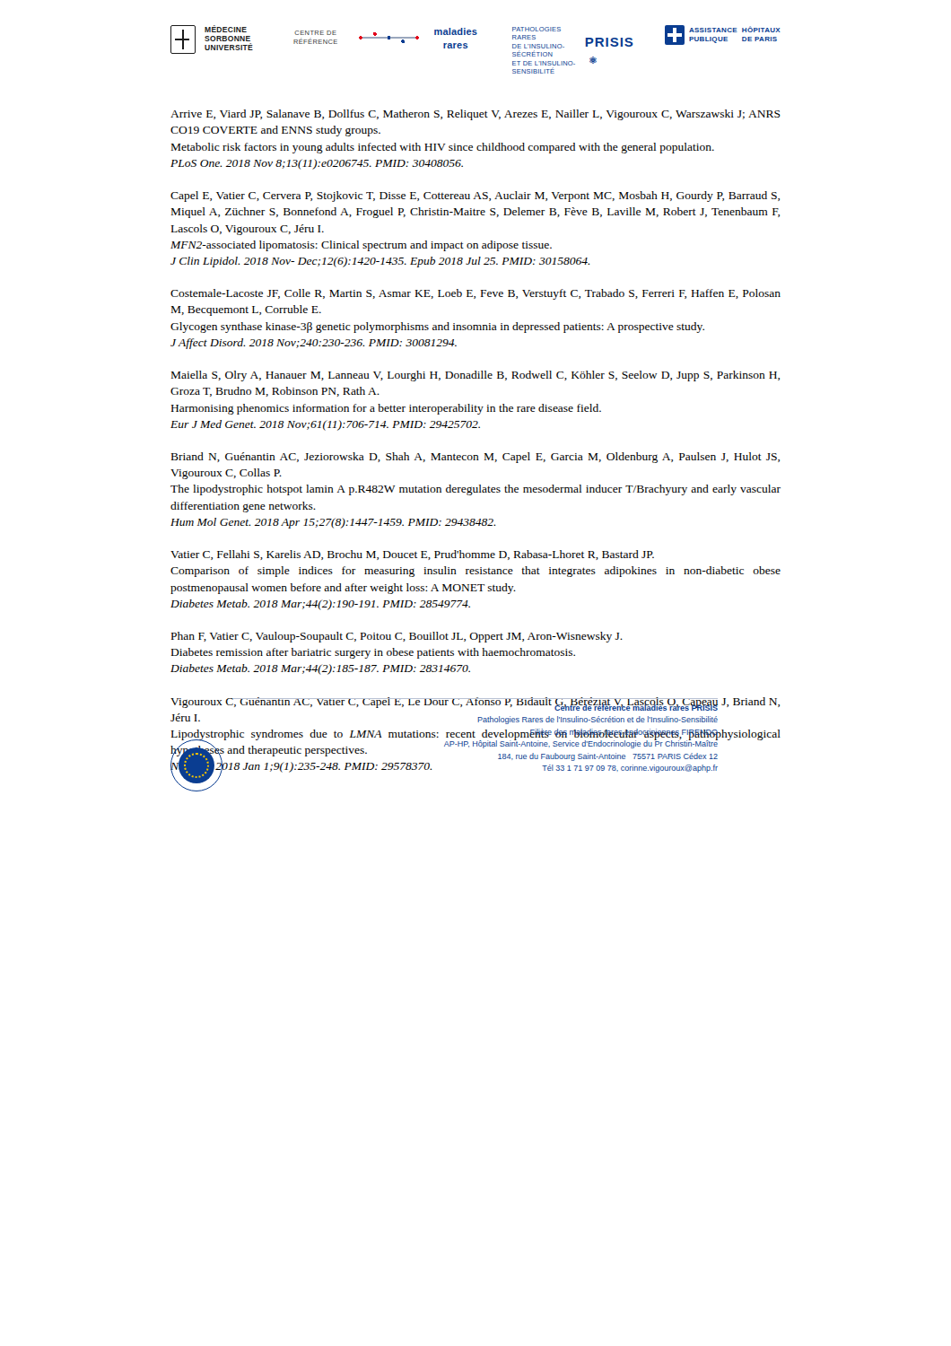Médecine
Sorbonne
Université
CENTRE DE RÉFÉRENCE
maladies rares
PATHOLOGIES RARES
DE L'INSULINO-SÉCRÉTION
ET DE L'INSULINO-SENSIBILITÉ
PRISIS ⚛
Assistance Publique Hôpitaux de Paris
Arrive E, Viard JP, Salanave B, Dollfus C, Matheron S, Reliquet V, Arezes E, Nailler L, Vigouroux C, Warszawski J; ANRS CO19 COVERTE and ENNS study groups.
Metabolic risk factors in young adults infected with HIV since childhood compared with the general population.
PLoS One. 2018 Nov 8;13(11):e0206745. PMID: 30408056.
Capel E, Vatier C, Cervera P, Stojkovic T, Disse E, Cottereau AS, Auclair M, Verpont MC, Mosbah H, Gourdy P, Barraud S, Miquel A, Züchner S, Bonnefond A, Froguel P, Christin-Maitre S, Delemer B, Fève B, Laville M, Robert J, Tenenbaum F, Lascols O, Vigouroux C, Jéru I.
MFN2-associated lipomatosis: Clinical spectrum and impact on adipose tissue.
J Clin Lipidol. 2018 Nov- Dec;12(6):1420-1435. Epub 2018 Jul 25. PMID: 30158064.
Costemale-Lacoste JF, Colle R, Martin S, Asmar KE, Loeb E, Feve B, Verstuyft C, Trabado S, Ferreri F, Haffen E, Polosan M, Becquemont L, Corruble E.
Glycogen synthase kinase-3β genetic polymorphisms and insomnia in depressed patients: A prospective study.
J Affect Disord. 2018 Nov;240:230-236. PMID: 30081294.
Maiella S, Olry A, Hanauer M, Lanneau V, Lourghi H, Donadille B, Rodwell C, Köhler S, Seelow D, Jupp S, Parkinson H, Groza T, Brudno M, Robinson PN, Rath A.
Harmonising phenomics information for a better interoperability in the rare disease field.
Eur J Med Genet. 2018 Nov;61(11):706-714. PMID: 29425702.
Briand N, Guénantin AC, Jeziorowska D, Shah A, Mantecon M, Capel E, Garcia M, Oldenburg A, Paulsen J, Hulot JS, Vigouroux C, Collas P.
The lipodystrophic hotspot lamin A p.R482W mutation deregulates the mesodermal inducer T/Brachyury and early vascular differentiation gene networks.
Hum Mol Genet. 2018 Apr 15;27(8):1447-1459. PMID: 29438482.
Vatier C, Fellahi S, Karelis AD, Brochu M, Doucet E, Prud'homme D, Rabasa-Lhoret R, Bastard JP.
Comparison of simple indices for measuring insulin resistance that integrates adipokines in non-diabetic obese postmenopausal women before and after weight loss: A MONET study.
Diabetes Metab. 2018 Mar;44(2):190-191. PMID: 28549774.
Phan F, Vatier C, Vauloup-Soupault C, Poitou C, Bouillot JL, Oppert JM, Aron-Wisnewsky J.
Diabetes remission after bariatric surgery in obese patients with haemochromatosis.
Diabetes Metab. 2018 Mar;44(2):185-187. PMID: 28314670.
Vigouroux C, Guénantin AC, Vatier C, Capel E, Le Dour C, Afonso P, Bidault G, Béréziat V, Lascols O, Capeau J, Briand N, Jéru I.
Lipodystrophic syndromes due to LMNA mutations: recent developments on biomolecular aspects, pathophysiological hypotheses and therapeutic perspectives.
Nucleus. 2018 Jan 1;9(1):235-248. PMID: 29578370.
Centre de référence maladies rares PRISIS
Pathologies Rares de l'Insulino-Sécrétion et de l'Insulino-Sensibilité
Filière des maladies rares endocriniennes FIRENDO
AP-HP, Hôpital Saint-Antoine, Service d'Endocrinologie du Pr Christin-Maître
184, rue du Faubourg Saint-Antoine 75571 PARIS Cédex 12
Tél 33 1 71 97 09 78, corinne.vigouroux@aphp.fr